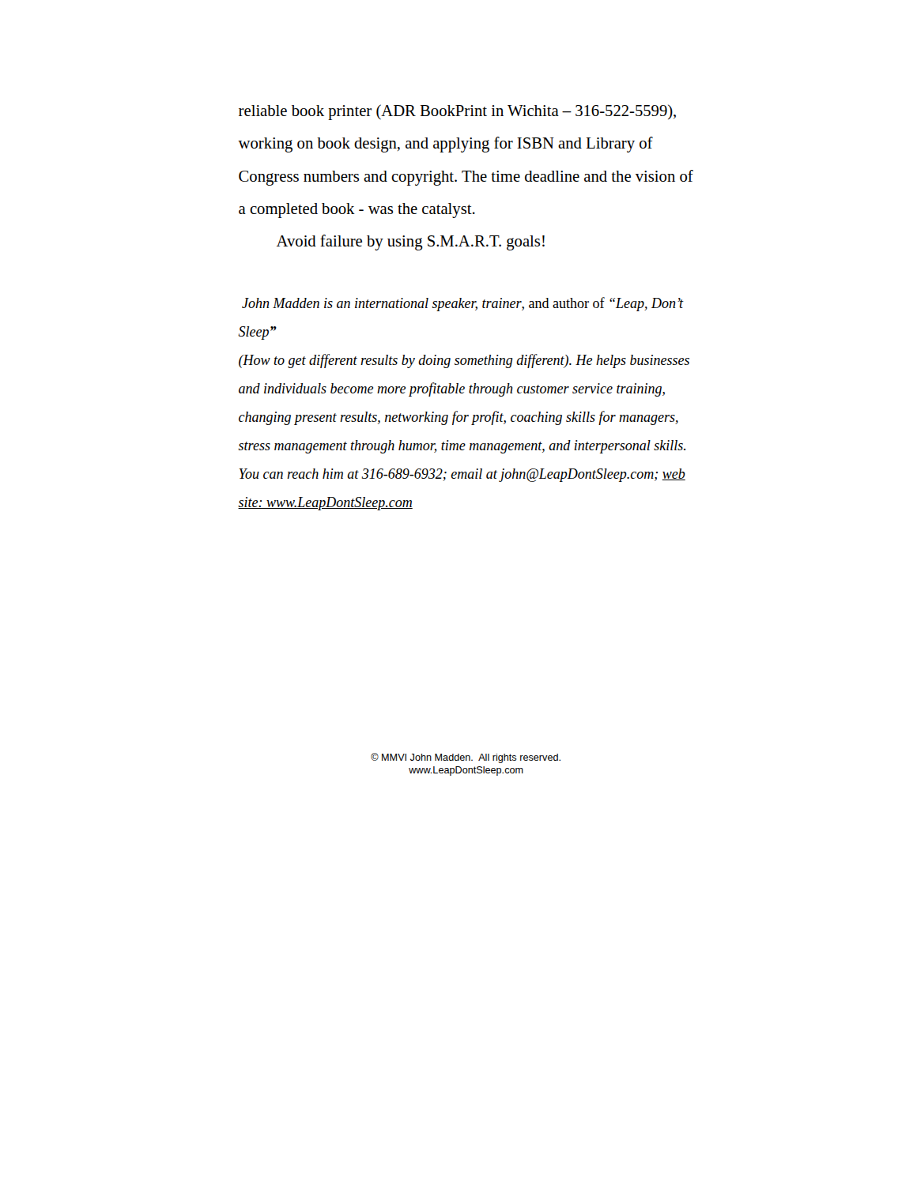reliable book printer (ADR BookPrint in Wichita – 316-522-5599), working on book design, and applying for ISBN and Library of Congress numbers and copyright. The time deadline and the vision of a completed book - was the catalyst.
Avoid failure by using S.M.A.R.T. goals!
John Madden is an international speaker, trainer, and author of “Leap, Don’t Sleep”
(How to get different results by doing something different). He helps businesses and individuals become more profitable through customer service training, changing present results, networking for profit, coaching skills for managers, stress management through humor, time management, and interpersonal skills. You can reach him at 316-689-6932; email at john@LeapDontSleep.com; web site: www.LeapDontSleep.com
© MMVI John Madden. All rights reserved.
www.LeapDontSleep.com